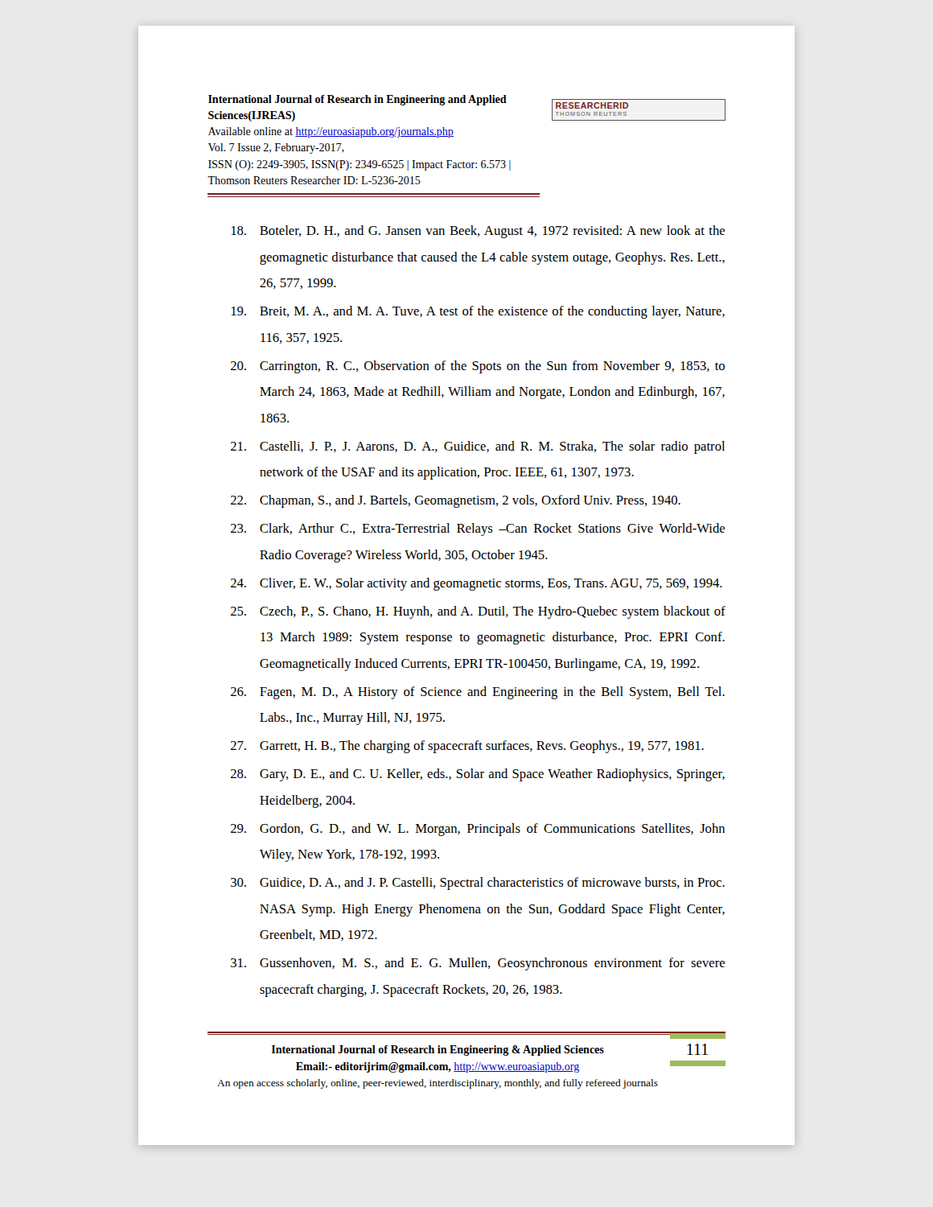RESEARCHERID
THOMSON REUTERS
International Journal of Research in Engineering and Applied Sciences(IJREAS)
Available online at http://euroasiapub.org/journals.php
Vol. 7 Issue 2, February-2017,
ISSN (O): 2249-3905, ISSN(P): 2349-6525 | Impact Factor: 6.573 | Thomson Reuters Researcher ID: L-5236-2015
Boteler, D. H., and G. Jansen van Beek, August 4, 1972 revisited: A new look at the geomagnetic disturbance that caused the L4 cable system outage, Geophys. Res. Lett., 26, 577, 1999.
Breit, M. A., and M. A. Tuve, A test of the existence of the conducting layer, Nature, 116, 357, 1925.
Carrington, R. C., Observation of the Spots on the Sun from November 9, 1853, to March 24, 1863, Made at Redhill, William and Norgate, London and Edinburgh, 167, 1863.
Castelli, J. P., J. Aarons, D. A., Guidice, and R. M. Straka, The solar radio patrol network of the USAF and its application, Proc. IEEE, 61, 1307, 1973.
Chapman, S., and J. Bartels, Geomagnetism, 2 vols, Oxford Univ. Press, 1940.
Clark, Arthur C., Extra-Terrestrial Relays –Can Rocket Stations Give World-Wide Radio Coverage? Wireless World, 305, October 1945.
Cliver, E. W., Solar activity and geomagnetic storms, Eos, Trans. AGU, 75, 569, 1994.
Czech, P., S. Chano, H. Huynh, and A. Dutil, The Hydro-Quebec system blackout of 13 March 1989: System response to geomagnetic disturbance, Proc. EPRI Conf. Geomagnetically Induced Currents, EPRI TR-100450, Burlingame, CA, 19, 1992.
Fagen, M. D., A History of Science and Engineering in the Bell System, Bell Tel. Labs., Inc., Murray Hill, NJ, 1975.
Garrett, H. B., The charging of spacecraft surfaces, Revs. Geophys., 19, 577, 1981.
Gary, D. E., and C. U. Keller, eds., Solar and Space Weather Radiophysics, Springer, Heidelberg, 2004.
Gordon, G. D., and W. L. Morgan, Principals of Communications Satellites, John Wiley, New York, 178-192, 1993.
Guidice, D. A., and J. P. Castelli, Spectral characteristics of microwave bursts, in Proc. NASA Symp. High Energy Phenomena on the Sun, Goddard Space Flight Center, Greenbelt, MD, 1972.
Gussenhoven, M. S., and E. G. Mullen, Geosynchronous environment for severe spacecraft charging, J. Spacecraft Rockets, 20, 26, 1983.
111
International Journal of Research in Engineering & Applied Sciences
Email:- editorijrim@gmail.com, http://www.euroasiapub.org
An open access scholarly, online, peer-reviewed, interdisciplinary, monthly, and fully refereed journals